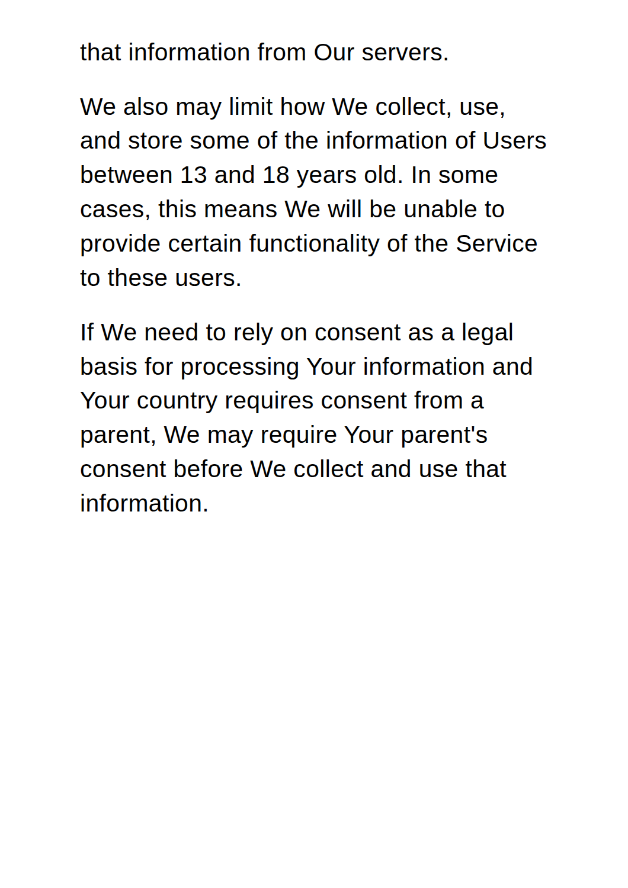that information from Our servers.
We also may limit how We collect, use, and store some of the information of Users between 13 and 18 years old. In some cases, this means We will be unable to provide certain functionality of the Service to these users.
If We need to rely on consent as a legal basis for processing Your information and Your country requires consent from a parent, We may require Your parent's consent before We collect and use that information.